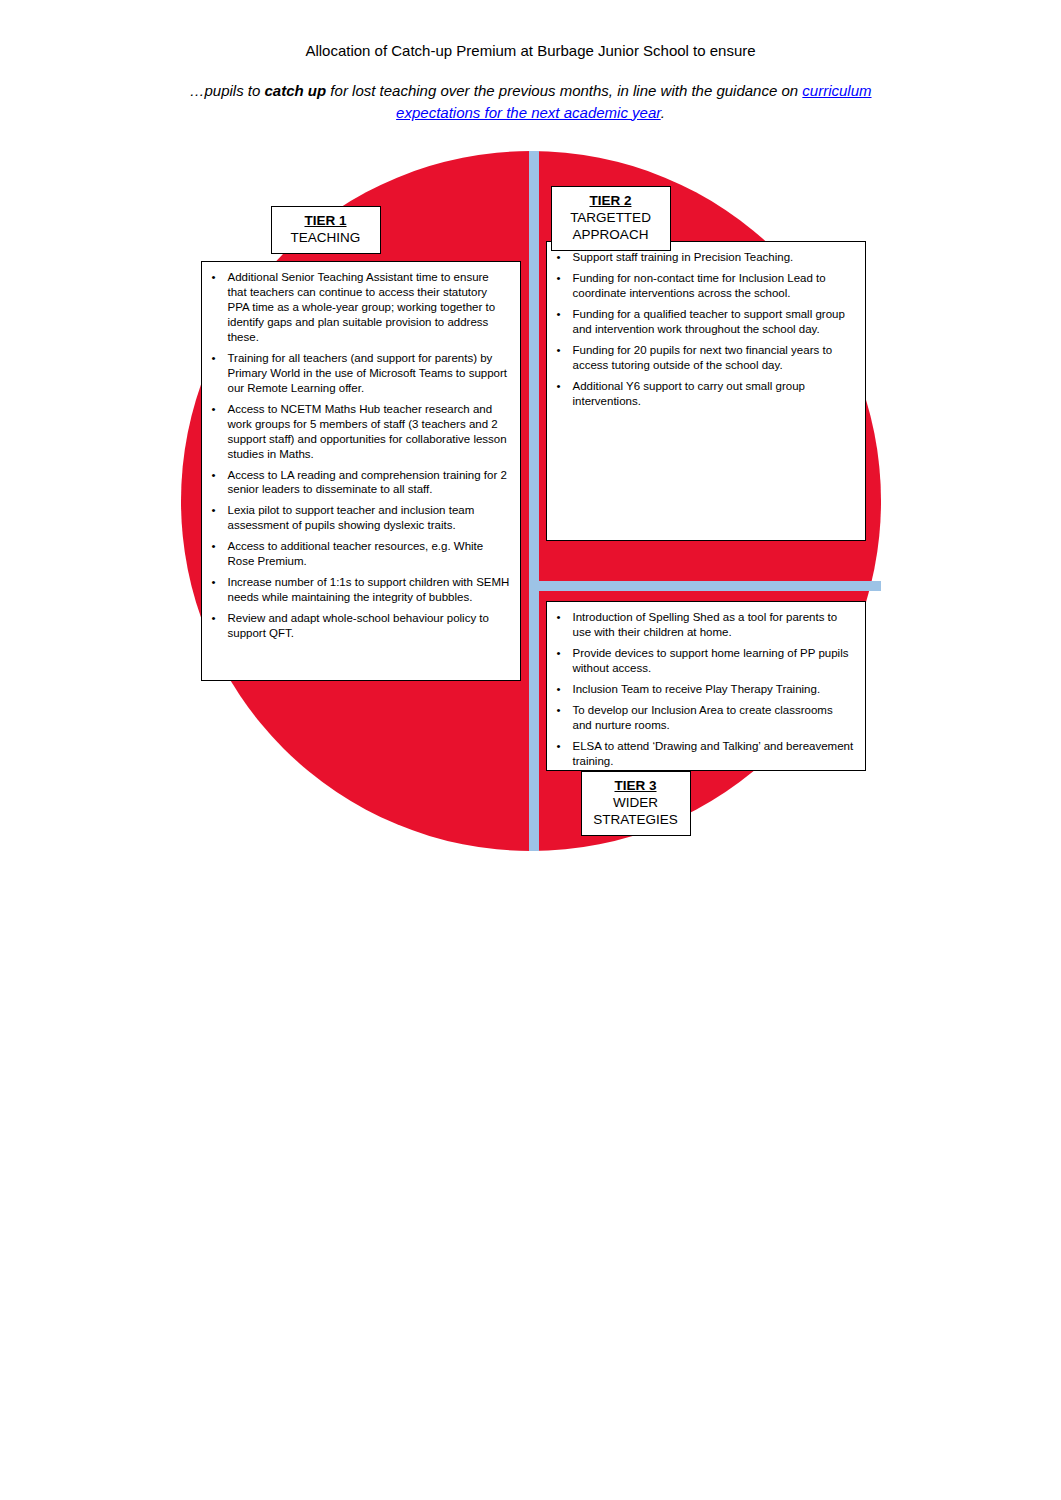Allocation of Catch-up Premium at Burbage Junior School to ensure
…pupils to catch up for lost teaching over the previous months, in line with the guidance on curriculum expectations for the next academic year.
TIER 1
TEACHING
TIER 2
TARGETTED APPROACH
TIER 3
WIDER STRATEGIES
Additional Senior Teaching Assistant time to ensure that teachers can continue to access their statutory PPA time as a whole-year group; working together to identify gaps and plan suitable provision to address these.
Training for all teachers (and support for parents) by Primary World in the use of Microsoft Teams to support our Remote Learning offer.
Access to NCETM Maths Hub teacher research and work groups for 5 members of staff (3 teachers and 2 support staff) and opportunities for collaborative lesson studies in Maths.
Access to LA reading and comprehension training for 2 senior leaders to disseminate to all staff.
Lexia pilot to support teacher and inclusion team assessment of pupils showing dyslexic traits.
Access to additional teacher resources, e.g. White Rose Premium.
Increase number of 1:1s to support children with SEMH needs while maintaining the integrity of bubbles.
Review and adapt whole-school behaviour policy to support QFT.
Support staff training in Precision Teaching.
Funding for non-contact time for Inclusion Lead to coordinate interventions across the school.
Funding for a qualified teacher to support small group and intervention work throughout the school day.
Funding for 20 pupils for next two financial years to access tutoring outside of the school day.
Additional Y6 support to carry out small group interventions.
Introduction of Spelling Shed as a tool for parents to use with their children at home.
Provide devices to support home learning of PP pupils without access.
Inclusion Team to receive Play Therapy Training.
To develop our Inclusion Area to create classrooms and nurture rooms.
ELSA to attend ‘Drawing and Talking’ and bereavement training.